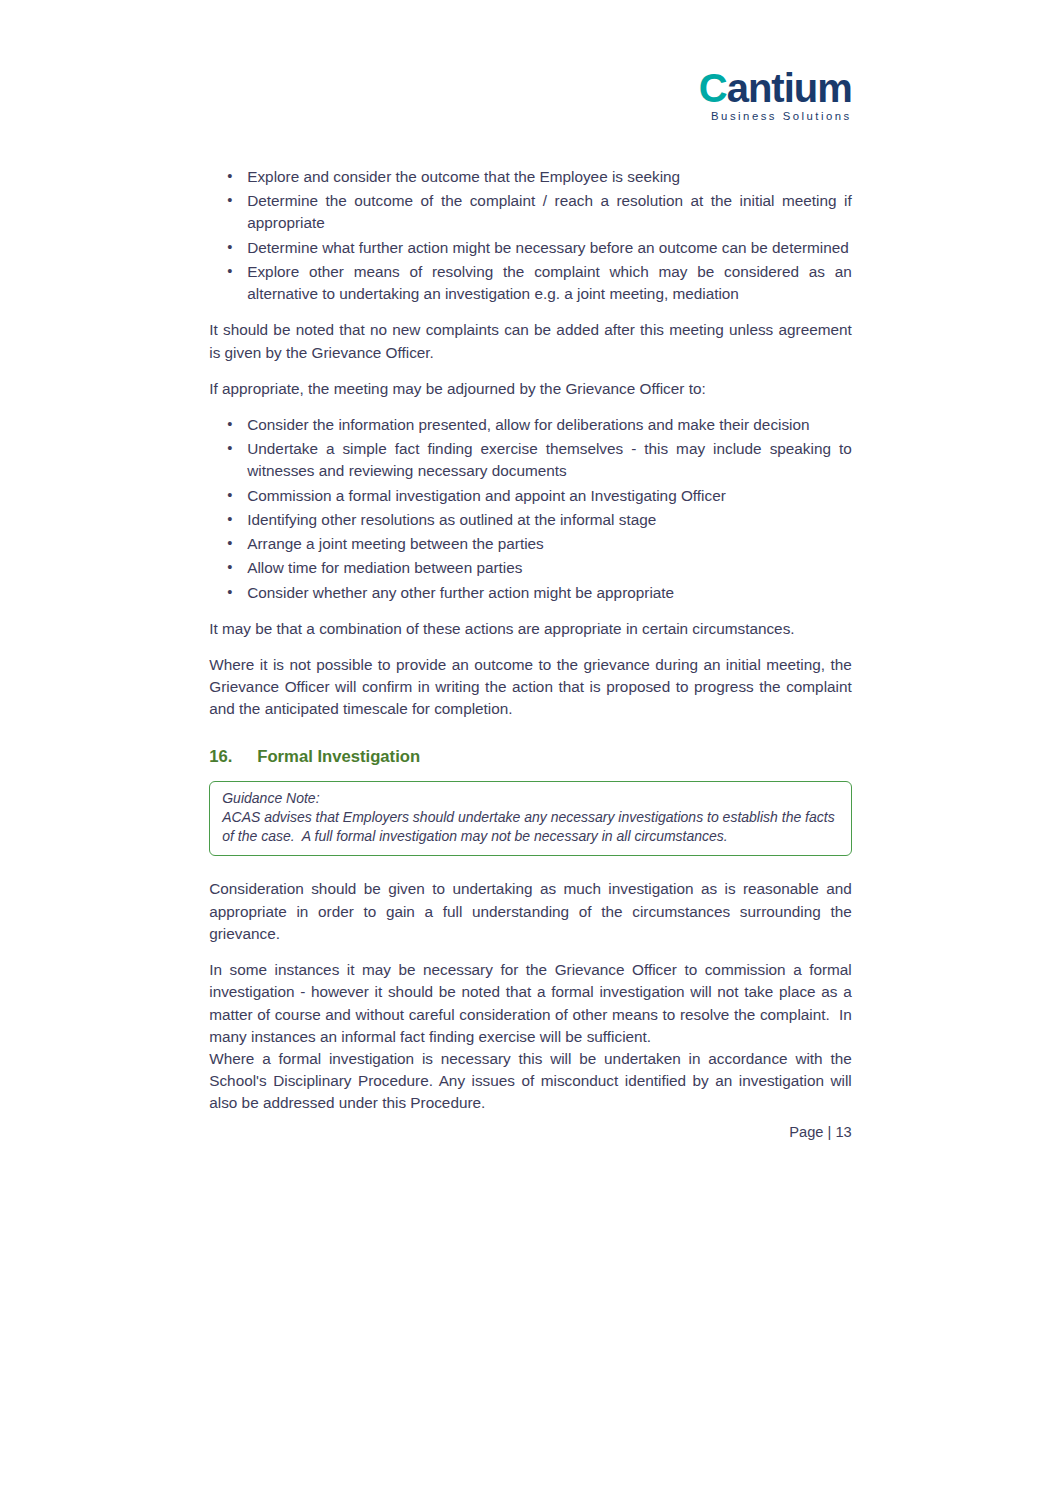Cantium
Business Solutions
Explore and consider the outcome that the Employee is seeking
Determine the outcome of the complaint / reach a resolution at the initial meeting if appropriate
Determine what further action might be necessary before an outcome can be determined
Explore other means of resolving the complaint which may be considered as an alternative to undertaking an investigation e.g. a joint meeting, mediation
It should be noted that no new complaints can be added after this meeting unless agreement is given by the Grievance Officer.
If appropriate, the meeting may be adjourned by the Grievance Officer to:
Consider the information presented, allow for deliberations and make their decision
Undertake a simple fact finding exercise themselves - this may include speaking to witnesses and reviewing necessary documents
Commission a formal investigation and appoint an Investigating Officer
Identifying other resolutions as outlined at the informal stage
Arrange a joint meeting between the parties
Allow time for mediation between parties
Consider whether any other further action might be appropriate
It may be that a combination of these actions are appropriate in certain circumstances.
Where it is not possible to provide an outcome to the grievance during an initial meeting, the Grievance Officer will confirm in writing the action that is proposed to progress the complaint and the anticipated timescale for completion.
16. Formal Investigation
Guidance Note:
ACAS advises that Employers should undertake any necessary investigations to establish the facts of the case. A full formal investigation may not be necessary in all circumstances.
Consideration should be given to undertaking as much investigation as is reasonable and appropriate in order to gain a full understanding of the circumstances surrounding the grievance.
In some instances it may be necessary for the Grievance Officer to commission a formal investigation - however it should be noted that a formal investigation will not take place as a matter of course and without careful consideration of other means to resolve the complaint. In many instances an informal fact finding exercise will be sufficient.
Where a formal investigation is necessary this will be undertaken in accordance with the School's Disciplinary Procedure. Any issues of misconduct identified by an investigation will also be addressed under this Procedure.
Page | 13